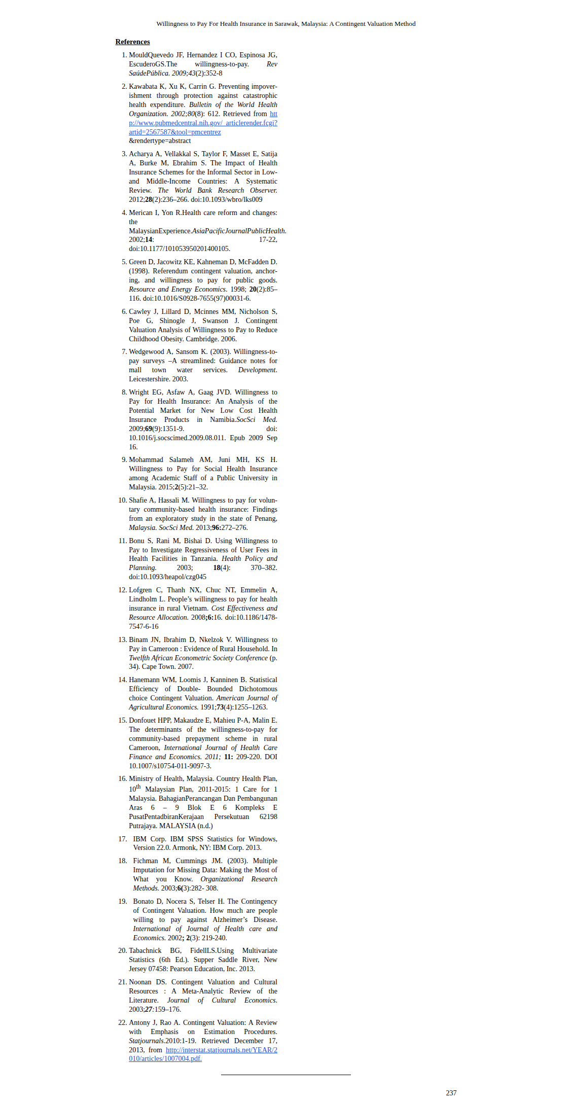Willingness to Pay For Health Insurance in Sarawak, Malaysia: A Contingent Valuation Method
References
MouldQuevedo JF, Hernandez I CO, Espinosa JG, EscuderoGS.The willingness-to-pay. Rev SaúdePública. 2009;43(2):352-8
Kawabata K, Xu K, Carrin G. Preventing impoverishment through protection against catastrophic health expenditure. Bulletin of the World Health Organization. 2002;80(8): 612. Retrieved from http://www.pubmedcentral.nih.gov/ articlerender.fcgi? artid=2567587&tool=pmcentrez&rendertype=abstract
Acharya A, Vellakkal S, Taylor F, Masset E, Satija A, Burke M, Ebrahim S. The Impact of Health Insurance Schemes for the Informal Sector in Low- and Middle-Income Countries: A Systematic Review. The World Bank Research Observer. 2012;28(2):236–266. doi:10.1093/wbro/lks009
Merican I, Yon R.Health care reform and changes: the MalaysianExperience.AsiaPacificJournalPublicHealth. 2002;14: 17-22, doi:10.1177/101053950201400105.
Green D, Jacowitz KE, Kahneman D, McFadden D. (1998). Referendum contingent valuation, anchoring, and willingness to pay for public goods. Resource and Energy Economics. 1998; 20(2):85–116. doi:10.1016/S0928-7655(97)00031-6.
Cawley J, Lillard D, Mcinnes MM, Nicholson S, Poe G, Shinogle J, Swanson J. Contingent Valuation Analysis of Willingness to Pay to Reduce Childhood Obesity. Cambridge. 2006.
Wedgewood A, Sansom K. (2003). Willingness-to-pay surveys –A streamlined: Guidance notes for mall town water services. Development. Leicestershire. 2003.
Wright EG, Asfaw A, Gaag JVD. Willingness to Pay for Health Insurance: An Analysis of the Potential Market for New Low Cost Health Insurance Products in Namibia.SocSci Med. 2009;69(9):1351-9. doi: 10.1016/j.socscimed.2009.08.011. Epub 2009 Sep 16.
Mohammad Salameh AM, Juni MH, KS H. Willingness to Pay for Social Health Insurance among Academic Staff of a Public University in Malaysia. 2015;2(5):21–32.
Shafie A, Hassali M. Willingness to pay for voluntary community-based health insurance: Findings from an exploratory study in the state of Penang, Malaysia. SocSci Med. 2013;96: 272–276.
Bonu S, Rani M, Bishai D. Using Willingness to Pay to Investigate Regressiveness of User Fees in Health Facilities in Tanzania. Health Policy and Planning. 2003; 18(4): 370–382. doi:10.1093/heapol/czg045
Lofgren C, Thanh NX, Chuc NT, Emmelin A, Lindholm L. People’s willingness to pay for health insurance in rural Vietnam. Cost Effectiveness and Resource Allocation. 2008;6: 16. doi:10.1186/1478-7547-6-16
Binam JN, Ibrahim D, Nkelzok V. Willingness to Pay in Cameroon : Evidence of Rural Household. In Twelfth African Econometric Society Conference (p. 34). Cape Town. 2007.
Hanemann WM, Loomis J, Kanninen B. Statistical Efficiency of Double- Bounded Dichotomous choice Contingent Valuation. American Journal of Agricultural Economics. 1991;73(4):1255–1263.
Donfouet HPP, Makaudze E, Mahieu P-A, Malin E. The determinants of the willingness-to-pay for community-based prepayment scheme in rural Cameroon, International Journal of Health Care Finance and Economics. 2011; 11: 209-220. DOI 10.1007/s10754-011-9097-3.
Ministry of Health, Malaysia. Country Health Plan, 10th Malaysian Plan, 2011-2015: 1 Care for 1 Malaysia. BahagianPerancangan Dan Pembangunan Aras 6 – 9 Blok E 6 Kompleks E PusatPentadbiranKerajaan Persekutuan 62198 Putrajaya. MALAYSIA (n.d.)
IBM Corp. IBM SPSS Statistics for Windows, Version 22.0. Armonk, NY: IBM Corp. 2013.
Fichman M, Cummings JM. (2003). Multiple Imputation for Missing Data: Making the Most of What you Know. Organizational Research Methods. 2003;6(3):282- 308.
Bonato D, Nocera S, Telser H. The Contingency of Contingent Valuation. How much are people willing to pay against Alzheimer’s Disease. International of Journal of Health care and Economics. 2002; 2(3): 219-240.
Tabachnick BG, FidellLS.Using Multivariate Statistics (6th Ed.). Supper Saddle River, New Jersey 07458: Pearson Education, Inc. 2013.
Noonan DS. Contingent Valuation and Cultural Resources : A Meta-Analytic Review of the Literature. Journal of Cultural Economics. 2003;27: 159–176.
Antony J, Rao A. Contingent Valuation: A Review with Emphasis on Estimation Procedures. Statjournals.2010:1-19. Retrieved December 17, 2013, from http://interstat.statjournals.net/YEAR/2010/articles/1007004.pdf.
237